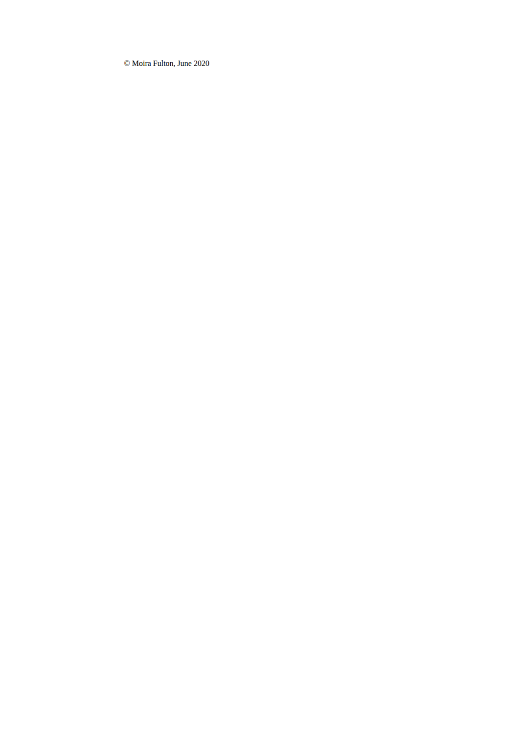© Moira Fulton, June 2020